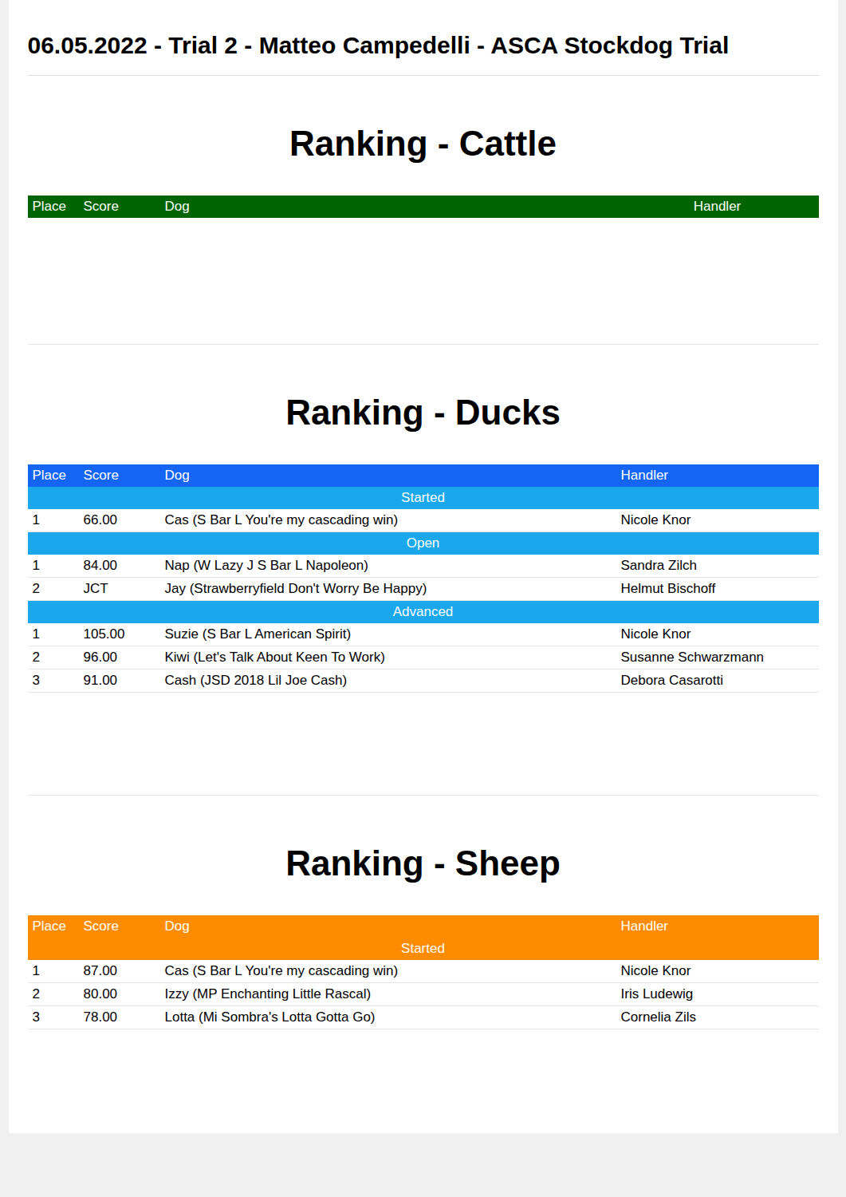06.05.2022 - Trial 2 - Matteo Campedelli - ASCA Stockdog Trial
Ranking - Cattle
| Place | Score | Dog | Handler |
| --- | --- | --- | --- |
Ranking - Ducks
| Place | Score | Dog | Handler |
| --- | --- | --- | --- |
| Started |
| 1 | 66.00 | Cas (S Bar L You're my cascading win) | Nicole Knor |
| Open |
| 1 | 84.00 | Nap (W Lazy J S Bar L Napoleon) | Sandra Zilch |
| 2 | JCT | Jay (Strawberryfield Don't Worry Be Happy) | Helmut Bischoff |
| Advanced |
| 1 | 105.00 | Suzie (S Bar L American Spirit) | Nicole Knor |
| 2 | 96.00 | Kiwi (Let's Talk About Keen To Work) | Susanne Schwarzmann |
| 3 | 91.00 | Cash (JSD 2018 Lil Joe Cash) | Debora Casarotti |
Ranking - Sheep
| Place | Score | Dog | Handler |
| --- | --- | --- | --- |
| Started |
| 1 | 87.00 | Cas (S Bar L You're my cascading win) | Nicole Knor |
| 2 | 80.00 | Izzy (MP Enchanting Little Rascal) | Iris Ludewig |
| 3 | 78.00 | Lotta (Mi Sombra's Lotta Gotta Go) | Cornelia Zils |